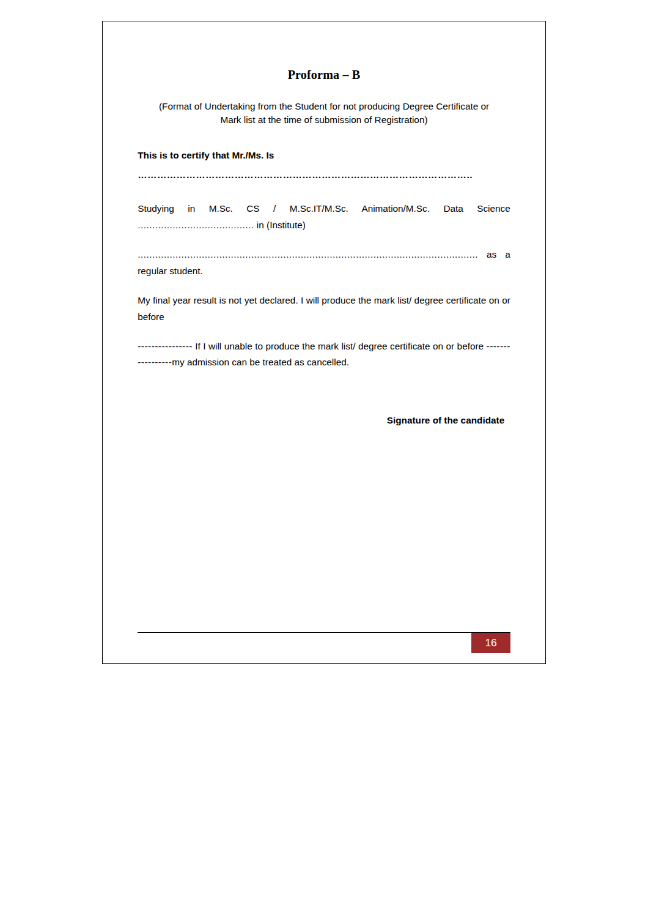Proforma – B
(Format of Undertaking from the Student for not producing Degree Certificate or Mark list at the time of submission of Registration)
This is to certify that Mr./Ms. Is
…………………………………………………………………………………………..
Studying in M.Sc. CS / M.Sc.IT/M.Sc. Animation/M.Sc. Data Science ........................................ in (Institute)
..................................................................................................................... as a regular student.
My final year result is not yet declared. I will produce the mark list/ degree certificate on or before
---------------- If I will unable to produce the mark list/ degree certificate on or before -----------------my admission can be treated as cancelled.
Signature of the candidate
16